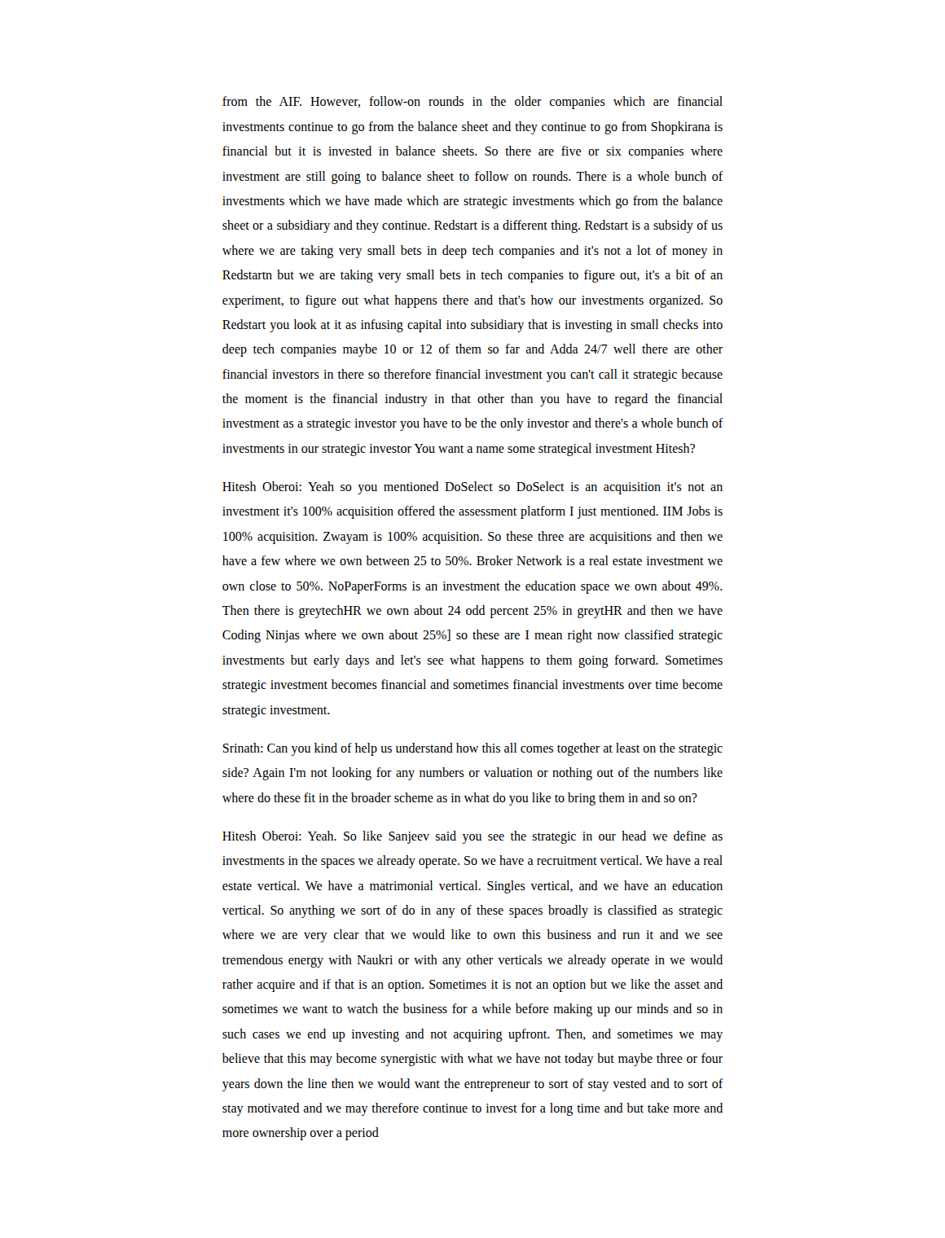from the AIF. However, follow-on rounds in the older companies which are financial investments continue to go from the balance sheet and they continue to go from Shopkirana is financial but it is invested in balance sheets. So there are five or six companies where investment are still going to balance sheet to follow on rounds. There is a whole bunch of investments which we have made which are strategic investments which go from the balance sheet or a subsidiary and they continue. Redstart is a different thing. Redstart is a subsidy of us where we are taking very small bets in deep tech companies and it's not a lot of money in Redstartn but we are taking very small bets in tech companies to figure out, it's a bit of an experiment, to figure out what happens there and that's how our investments organized. So Redstart you look at it as infusing capital into subsidiary that is investing in small checks into deep tech companies maybe 10 or 12 of them so far and Adda 24/7 well there are other financial investors in there so therefore financial investment you can't call it strategic because the moment is the financial industry in that other than you have to regard the financial investment as a strategic investor you have to be the only investor and there's a whole bunch of investments in our strategic investor You want a name some strategical investment Hitesh?
Hitesh Oberoi: Yeah so you mentioned DoSelect so DoSelect is an acquisition it's not an investment it's 100% acquisition offered the assessment platform I just mentioned. IIM Jobs is 100% acquisition. Zwayam is 100% acquisition. So these three are acquisitions and then we have a few where we own between 25 to 50%. Broker Network is a real estate investment we own close to 50%. NoPaperForms is an investment the education space we own about 49%. Then there is greytechHR we own about 24 odd percent 25% in greytHR and then we have Coding Ninjas where we own about 25%] so these are I mean right now classified strategic investments but early days and let's see what happens to them going forward. Sometimes strategic investment becomes financial and sometimes financial investments over time become strategic investment.
Srinath: Can you kind of help us understand how this all comes together at least on the strategic side? Again I'm not looking for any numbers or valuation or nothing out of the numbers like where do these fit in the broader scheme as in what do you like to bring them in and so on?
Hitesh Oberoi: Yeah. So like Sanjeev said you see the strategic in our head we define as investments in the spaces we already operate. So we have a recruitment vertical. We have a real estate vertical. We have a matrimonial vertical. Singles vertical, and we have an education vertical. So anything we sort of do in any of these spaces broadly is classified as strategic where we are very clear that we would like to own this business and run it and we see tremendous energy with Naukri or with any other verticals we already operate in we would rather acquire and if that is an option. Sometimes it is not an option but we like the asset and sometimes we want to watch the business for a while before making up our minds and so in such cases we end up investing and not acquiring upfront. Then, and sometimes we may believe that this may become synergistic with what we have not today but maybe three or four years down the line then we would want the entrepreneur to sort of stay vested and to sort of stay motivated and we may therefore continue to invest for a long time and but take more and more ownership over a period